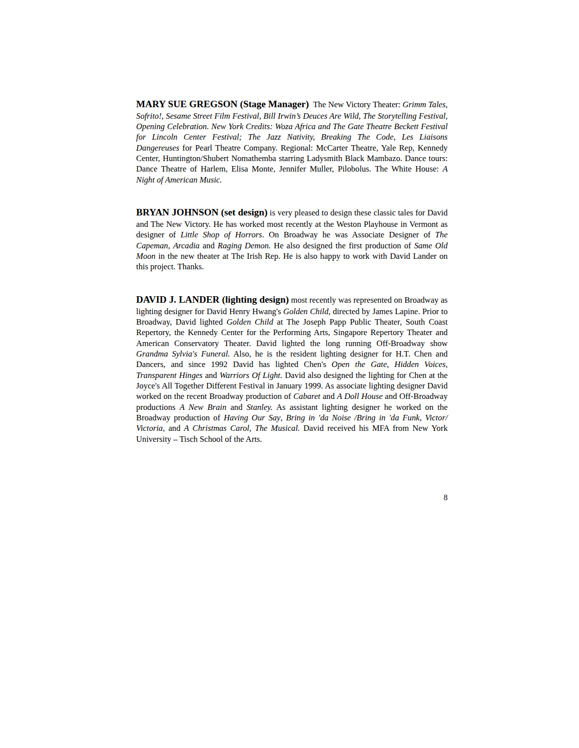MARY SUE GREGSON (Stage Manager) The New Victory Theater: Grimm Tales, Sofrito!, Sesame Street Film Festival, Bill Irwin’s Deuces Are Wild, The Storytelling Festival, Opening Celebration. New York Credits: Woza Africa and The Gate Theatre Beckett Festival for Lincoln Center Festival; The Jazz Nativity, Breaking The Code, Les Liaisons Dangereuses for Pearl Theatre Company. Regional: McCarter Theatre, Yale Rep, Kennedy Center, Huntington/Shubert Nomathemba starring Ladysmith Black Mambazo. Dance tours: Dance Theatre of Harlem, Elisa Monte, Jennifer Muller, Pilobolus. The White House: A Night of American Music.
BRYAN JOHNSON (set design) is very pleased to design these classic tales for David and The New Victory. He has worked most recently at the Weston Playhouse in Vermont as designer of Little Shop of Horrors. On Broadway he was Associate Designer of The Capeman, Arcadia and Raging Demon. He also designed the first production of Same Old Moon in the new theater at The Irish Rep. He is also happy to work with David Lander on this project. Thanks.
DAVID J. LANDER (lighting design) most recently was represented on Broadway as lighting designer for David Henry Hwang's Golden Child, directed by James Lapine. Prior to Broadway, David lighted Golden Child at The Joseph Papp Public Theater, South Coast Repertory, the Kennedy Center for the Performing Arts, Singapore Repertory Theater and American Conservatory Theater. David lighted the long running Off-Broadway show Grandma Sylvia's Funeral. Also, he is the resident lighting designer for H.T. Chen and Dancers, and since 1992 David has lighted Chen's Open the Gate, Hidden Voices, Transparent Hinges and Warriors Of Light. David also designed the lighting for Chen at the Joyce's All Together Different Festival in January 1999. As associate lighting designer David worked on the recent Broadway production of Cabaret and A Doll House and Off-Broadway productions A New Brain and Stanley. As assistant lighting designer he worked on the Broadway production of Having Our Say, Bring in 'da Noise /Bring in 'da Funk, Victor/ Victoria, and A Christmas Carol, The Musical. David received his MFA from New York University – Tisch School of the Arts.
8